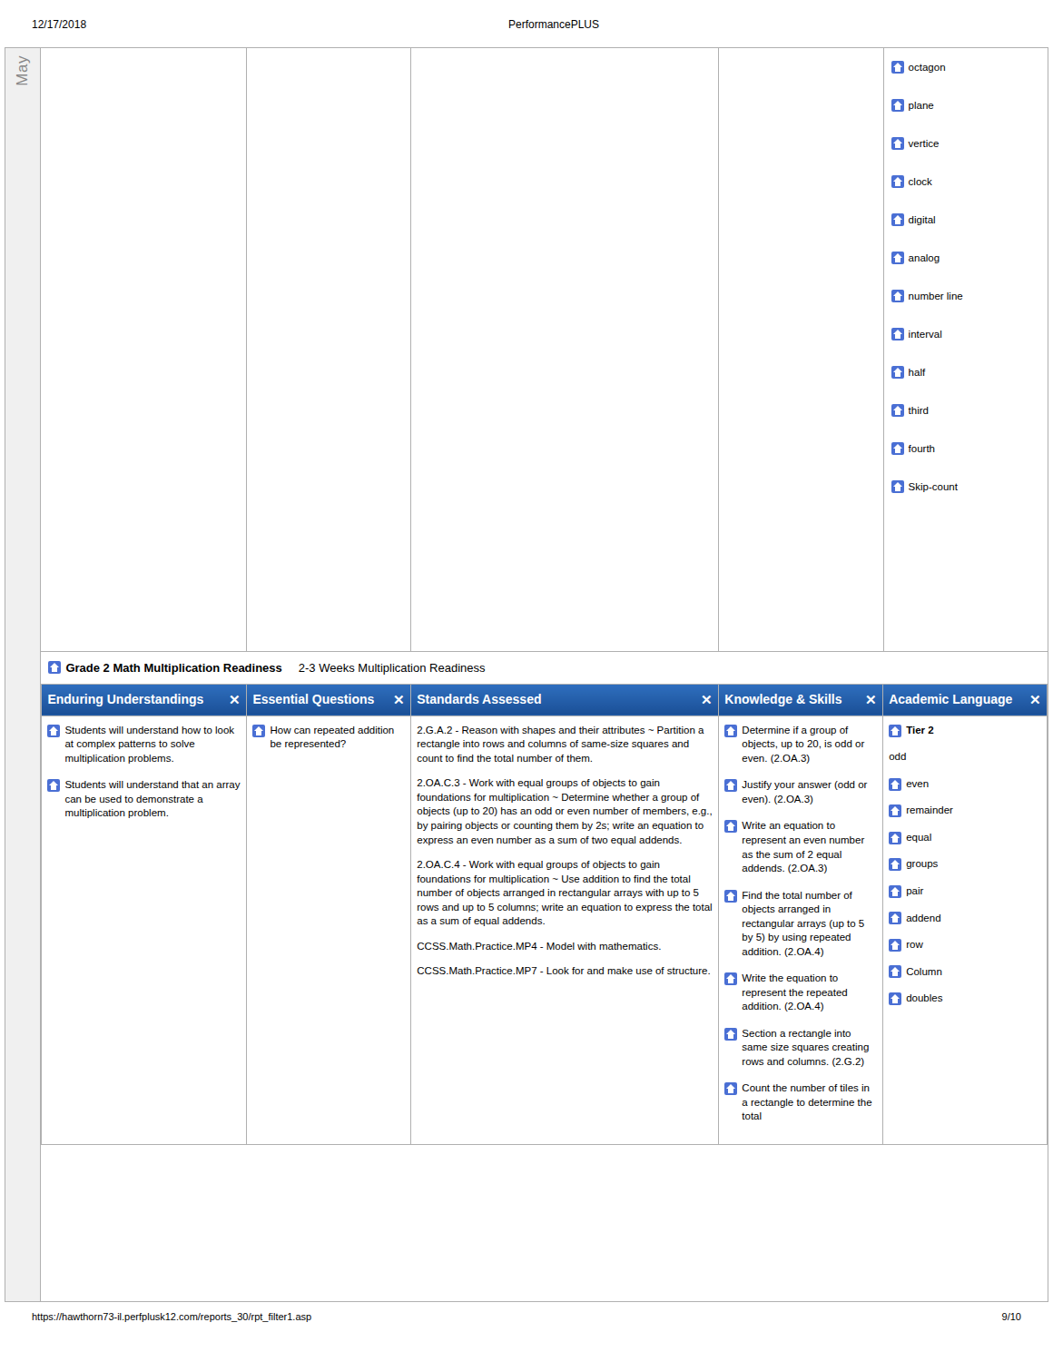12/17/2018
PerformancePLUS
| May | | | | | octagon plane vertice clock digital analog number line interval half third fourth Skip-count |
| Grade 2 Math Multiplication Readiness 2-3 Weeks Multiplication Readiness / Enduring Understandings ✕ / Essential Questions ✕ / Standards Assessed ✕ / Knowledge & Skills ✕ / Academic Language ✕ / / --- / --- / --- / --- / --- / / Students will understand how to look at complex patterns to solve multiplication problems. Students will understand that an array can be used to demonstrate a multiplication problem. / How can repeated addition be represented? / 2.G.A.2 - Reason with shapes and their attributes ~ Partition a rectangle into rows and columns of same-size squares and count to find the total number of them. 2.OA.C.3 - Work with equal groups of objects to gain foundations for multiplication ~ Determine whether a group of objects (up to 20) has an odd or even number of members, e.g., by pairing objects or counting them by 2s; write an equation to express an even number as a sum of two equal addends. 2.OA.C.4 - Work with equal groups of objects to gain foundations for multiplication ~ Use addition to find the total number of objects arranged in rectangular arrays with up to 5 rows and up to 5 columns; write an equation to express the total as a sum of equal addends. CCSS.Math.Practice.MP4 - Model with mathematics. CCSS.Math.Practice.MP7 - Look for and make use of structure. / Determine if a group of objects, up to 20, is odd or even. (2.OA.3) Justify your answer (odd or even). (2.OA.3) Write an equation to represent an even number as the sum of 2 equal addends. (2.OA.3) Find the total number of objects arranged in rectangular arrays (up to 5 by 5) by using repeated addition. (2.OA.4) Write the equation to represent the repeated addition. (2.OA.4) Section a rectangle into same size squares creating rows and columns. (2.G.2) Count the number of tiles in a rectangle to determine the total / Tier 2 odd even remainder equal groups pair addend row Column doubles / |
https://hawthorn73-il.perfplusk12.com/reports_30/rpt_filter1.asp
9/10